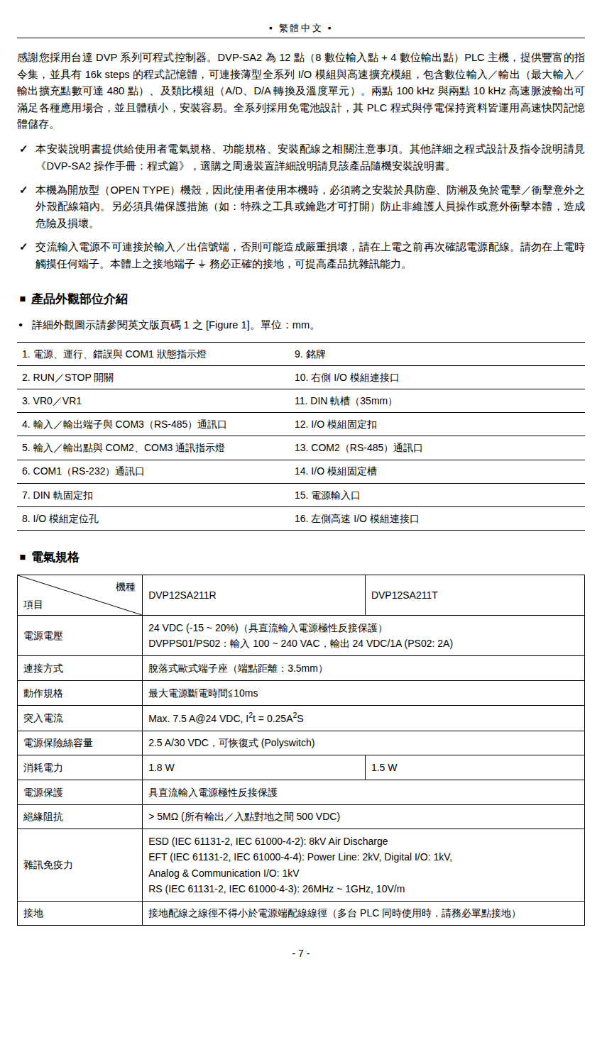▪ 繁體中文 ▪
感謝您採用台達 DVP 系列可程式控制器。DVP-SA2 為 12 點（8 數位輸入點 + 4 數位輸出點）PLC 主機，提供豐富的指令集，並具有 16k steps 的程式記憶體，可連接薄型全系列 I/O 模組與高速擴充模組，包含數位輸入／輸出（最大輸入／輸出擴充點數可達 480 點）、及類比模組（A/D、D/A 轉換及溫度單元）。兩點 100 kHz 與兩點 10 kHz 高速脈波輸出可滿足各種應用場合，並且體積小，安裝容易。全系列採用免電池設計，其 PLC 程式與停電保持資料皆運用高速快閃記憶體儲存。
本安裝說明書提供給使用者電氣規格、功能規格、安裝配線之相關注意事項。其他詳細之程式設計及指令說明請見《DVP-SA2 操作手冊：程式篇》，選購之周邊裝置詳細說明請見該產品隨機安裝說明書。
本機為開放型（OPEN TYPE）機殼，因此使用者使用本機時，必須將之安裝於具防塵、防潮及免於電擊／衝擊意外之外殼配線箱內。另必須具備保護措施（如：特殊之工具或鑰匙才可打開）防止非維護人員操作或意外衝擊本體，造成危險及損壞。
交流輸入電源不可連接於輸入／出信號端，否則可能造成嚴重損壞，請在上電之前再次確認電源配線。請勿在上電時觸摸任何端子。本體上之接地端子 ⏚ 務必正確的接地，可提高產品抗雜訊能力。
產品外觀部位介紹
詳細外觀圖示請參閱英文版頁碼 1 之 [Figure 1]。單位：mm。
| 1. 電源、運行、錯誤與 COM1 狀態指示燈 | 9. 銘牌 |
| 2. RUN／STOP 開關 | 10. 右側 I/O 模組連接口 |
| 3. VR0／VR1 | 11. DIN 軌槽（35mm） |
| 4. 輸入／輸出端子與 COM3（RS-485）通訊口 | 12. I/O 模組固定扣 |
| 5. 輸入／輸出點與 COM2、COM3 通訊指示燈 | 13. COM2（RS-485）通訊口 |
| 6. COM1（RS-232）通訊口 | 14. I/O 模組固定槽 |
| 7. DIN 軌固定扣 | 15. 電源輸入口 |
| 8. I/O 模組定位孔 | 16. 左側高速 I/O 模組連接口 |
電氣規格
| 機種 項目 | DVP12SA211R | DVP12SA211T |
| 電源電壓 | 24 VDC (-15 ~ 20%)（具直流輸入電源極性反接保護） DVPPS01/PS02：輸入 100 ~ 240 VAC，輸出 24 VDC/1A (PS02: 2A) |
| 連接方式 | 脫落式歐式端子座（端點距離：3.5mm） |
| 動作規格 | 最大電源斷電時間≦10ms |
| 突入電流 | Max. 7.5 A@24 VDC, I 2 t = 0.25A 2 S |
| 電源保險絲容量 | 2.5 A/30 VDC，可恢復式 (Polyswitch) |
| 消耗電力 | 1.8 W | 1.5 W |
| 電源保護 | 具直流輸入電源極性反接保護 |
| 絕緣阻抗 | > 5MΩ (所有輸出／入點對地之間 500 VDC) |
| 雜訊免疫力 | ESD (IEC 61131-2, IEC 61000-4-2): 8kV Air Discharge EFT (IEC 61131-2, IEC 61000-4-4): Power Line: 2kV, Digital I/O: 1kV, Analog & Communication I/O: 1kV RS (IEC 61131-2, IEC 61000-4-3): 26MHz ~ 1GHz, 10V/m |
| 接地 | 接地配線之線徑不得小於電源端配線線徑（多台 PLC 同時使用時，請務必單點接地） |
- 7 -